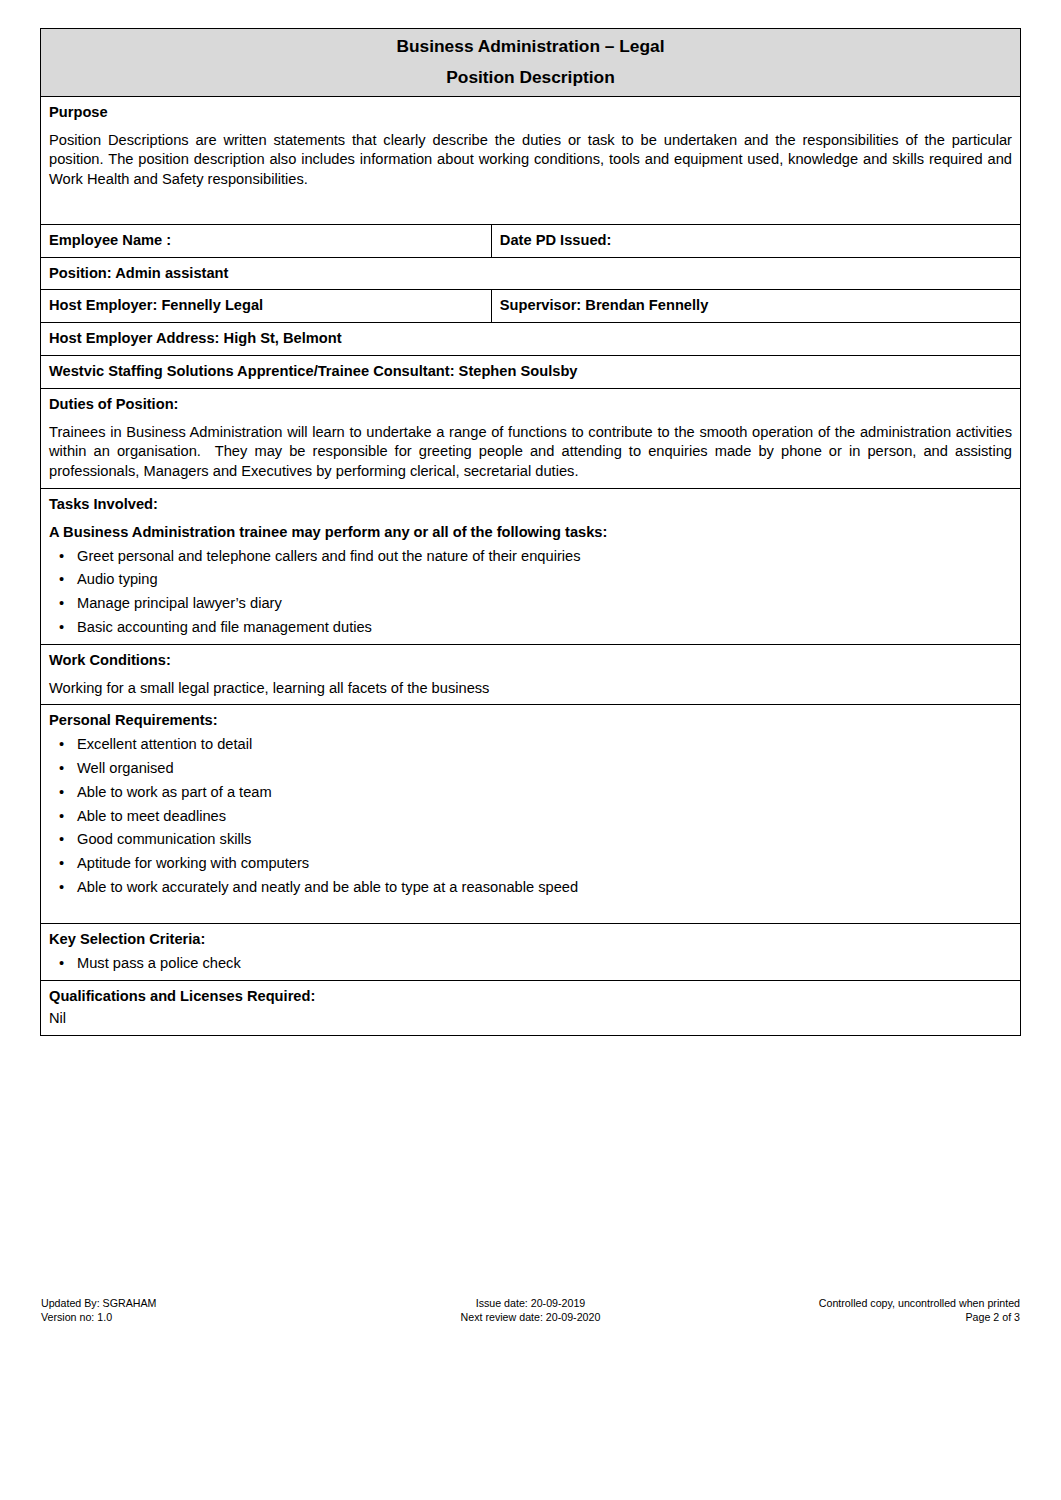| Business Administration – Legal Position Description |
| Purpose Position Descriptions are written statements that clearly describe the duties or task to be undertaken and the responsibilities of the particular position. The position description also includes information about working conditions, tools and equipment used, knowledge and skills required and Work Health and Safety responsibilities. |
| Employee Name : | Date PD Issued: |
| Position: Admin assistant |
| Host Employer: Fennelly Legal | Supervisor: Brendan Fennelly |
| Host Employer Address: High St, Belmont |
| Westvic Staffing Solutions Apprentice/Trainee Consultant: Stephen Soulsby |
| Duties of Position: Trainees in Business Administration will learn to undertake a range of functions to contribute to the smooth operation of the administration activities within an organisation. They may be responsible for greeting people and attending to enquiries made by phone or in person, and assisting professionals, Managers and Executives by performing clerical, secretarial duties. |
| Tasks Involved: A Business Administration trainee may perform any or all of the following tasks: Greet personal and telephone callers and find out the nature of their enquiries Audio typing Manage principal lawyer’s diary Basic accounting and file management duties |
| Work Conditions: Working for a small legal practice, learning all facets of the business |
| Personal Requirements: Excellent attention to detail Well organised Able to work as part of a team Able to meet deadlines Good communication skills Aptitude for working with computers Able to work accurately and neatly and be able to type at a reasonable speed |
| Key Selection Criteria: Must pass a police check |
| Qualifications and Licenses Required: Nil |
| Updated By: SGRAHAM Version no: 1.0 | Issue date: 20-09-2019 Next review date: 20-09-2020 | Controlled copy, uncontrolled when printed Page 2 of 3 |